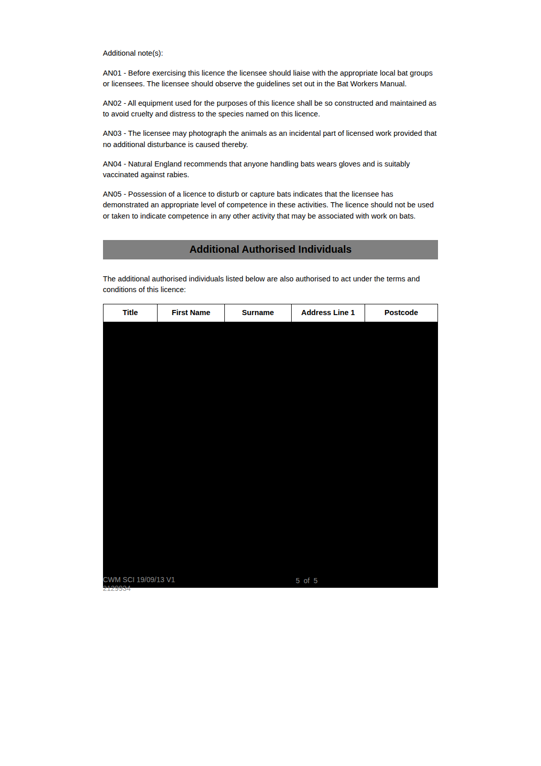Additional note(s):
AN01 - Before exercising this licence the licensee should liaise with the appropriate local bat groups or licensees. The licensee should observe the guidelines set out in the Bat Workers Manual.
AN02 - All equipment used for the purposes of this licence shall be so constructed and maintained as to avoid cruelty and distress to the species named on this licence.
AN03 - The licensee may photograph the animals as an incidental part of licensed work provided that no additional disturbance is caused thereby.
AN04 - Natural England recommends that anyone handling bats wears gloves and is suitably vaccinated against rabies.
AN05 - Possession of a licence to disturb or capture bats indicates that the licensee has demonstrated an appropriate level of competence in these activities. The licence should not be used or taken to indicate competence in any other activity that may be associated with work on bats.
Additional Authorised Individuals
The additional authorised individuals listed below are also authorised to act under the terms and conditions of this licence:
| Title | First Name | Surname | Address Line 1 | Postcode |
| --- | --- | --- | --- | --- |
CWM SCI 19/09/13 V1
2129934
5 of 5